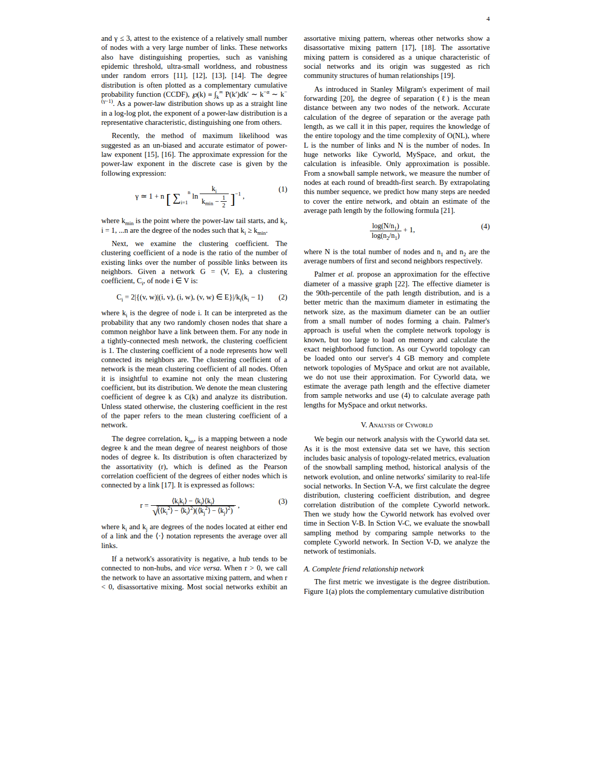4
and γ ≤ 3, attest to the existence of a relatively small number of nodes with a very large number of links. These networks also have distinguishing properties, such as vanishing epidemic threshold, ultra-small worldness, and robustness under random errors [11], [12], [13], [14]. The degree distribution is often plotted as a complementary cumulative probability function (CCDF), ℘(k) ≡ ∫k∞ P(k′)dk′ ∼ k−α ∼ k−(γ−1). As a power-law distribution shows up as a straight line in a log-log plot, the exponent of a power-law distribution is a representative characteristic, distinguishing one from others.
Recently, the method of maximum likelihood was suggested as an un-biased and accurate estimator of power-law exponent [15], [16]. The approximate expression for the power-law exponent in the discrete case is given by the following expression:
(1) γ ≃ 1 + n [ ∑i=1n ln ki kmin − 12 ]−1 ,
where kmin is the point where the power-law tail starts, and ki, i = 1, ...n are the degree of the nodes such that ki ≥ kmin.
Next, we examine the clustering coefficient. The clustering coefficient of a node is the ratio of the number of existing links over the number of possible links between its neighbors. Given a network G = (V, E), a clustering coefficient, Ci, of node i ∈ V is:
(2) Ci = 2|{(v, w)|(i, v), (i, w), (v, w) ∈ E}|/ki(ki − 1)
where ki is the degree of node i. It can be interpreted as the probability that any two randomly chosen nodes that share a common neighbor have a link between them. For any node in a tightly-connected mesh network, the clustering coefficient is 1. The clustering coefficient of a node represents how well connected its neighbors are. The clustering coefficient of a network is the mean clustering coefficient of all nodes. Often it is insightful to examine not only the mean clustering coefficient, but its distribution. We denote the mean clustering coefficient of degree k as C(k) and analyze its distribution. Unless stated otherwise, the clustering coefficient in the rest of the paper refers to the mean clustering coefficient of a network.
The degree correlation, knn, is a mapping between a node degree k and the mean degree of nearest neighbors of those nodes of degree k. Its distribution is often characterized by the assortativity (r), which is defined as the Pearson correlation coefficient of the degrees of either nodes which is connected by a link [17]. It is expressed as follows:
(3) r = ⟨kikj⟩ − ⟨ki⟩⟨kj⟩ (⟨ki2⟩ − ⟨ki⟩2)(⟨kj2⟩ − ⟨kj⟩2) ,
where ki and kj are degrees of the nodes located at either end of a link and the ⟨·⟩ notation represents the average over all links.
If a network's assorativity is negative, a hub tends to be connected to non-hubs, and vice versa. When r > 0, we call the network to have an assortative mixing pattern, and when r < 0, disassortative mixing. Most social networks exhibit an assortative mixing pattern, whereas other networks show a disassortative mixing pattern [17], [18]. The assortative mixing pattern is considered as a unique characteristic of social networks and its origin was suggested as rich community structures of human relationships [19].
As introduced in Stanley Milgram's experiment of mail forwarding [20], the degree of separation (ℓ) is the mean distance between any two nodes of the network. Accurate calculation of the degree of separation or the average path length, as we call it in this paper, requires the knowledge of the entire topology and the time complexity of O(NL), where L is the number of links and N is the number of nodes. In huge networks like Cyworld, MySpace, and orkut, the calculation is infeasible. Only approximation is possible. From a snowball sample network, we measure the number of nodes at each round of breadth-first search. By extrapolating this number sequence, we predict how many steps are needed to cover the entire network, and obtain an estimate of the average path length by the following formula [21].
(4) log(N/n1) log(n2/n1) + 1,
where N is the total number of nodes and n1 and n2 are the average numbers of first and second neighbors respectively.
Palmer et al. propose an approximation for the effective diameter of a massive graph [22]. The effective diameter is the 90th-percentile of the path length distribution, and is a better metric than the maximum diameter in estimating the network size, as the maximum diameter can be an outlier from a small number of nodes forming a chain. Palmer's approach is useful when the complete network topology is known, but too large to load on memory and calculate the exact neighborhood function. As our Cyworld topology can be loaded onto our server's 4 GB memory and complete network topologies of MySpace and orkut are not available, we do not use their approximation. For Cyworld data, we estimate the average path length and the effective diameter from sample networks and use (4) to calculate average path lengths for MySpace and orkut networks.
V. Analysis of Cyworld
We begin our network analysis with the Cyworld data set. As it is the most extensive data set we have, this section includes basic analysis of topology-related metrics, evaluation of the snowball sampling method, historical analysis of the network evolution, and online networks' similarity to real-life social networks. In Section V-A, we first calculate the degree distribution, clustering coefficient distribution, and degree correlation distribution of the complete Cyworld network. Then we study how the Cyworld network has evolved over time in Section V-B. In Sction V-C, we evaluate the snowball sampling method by comparing sample networks to the complete Cyworld network. In Section V-D, we analyze the network of testimonials.
A. Complete friend relationship network
The first metric we investigate is the degree distribution. Figure 1(a) plots the complementary cumulative distribution